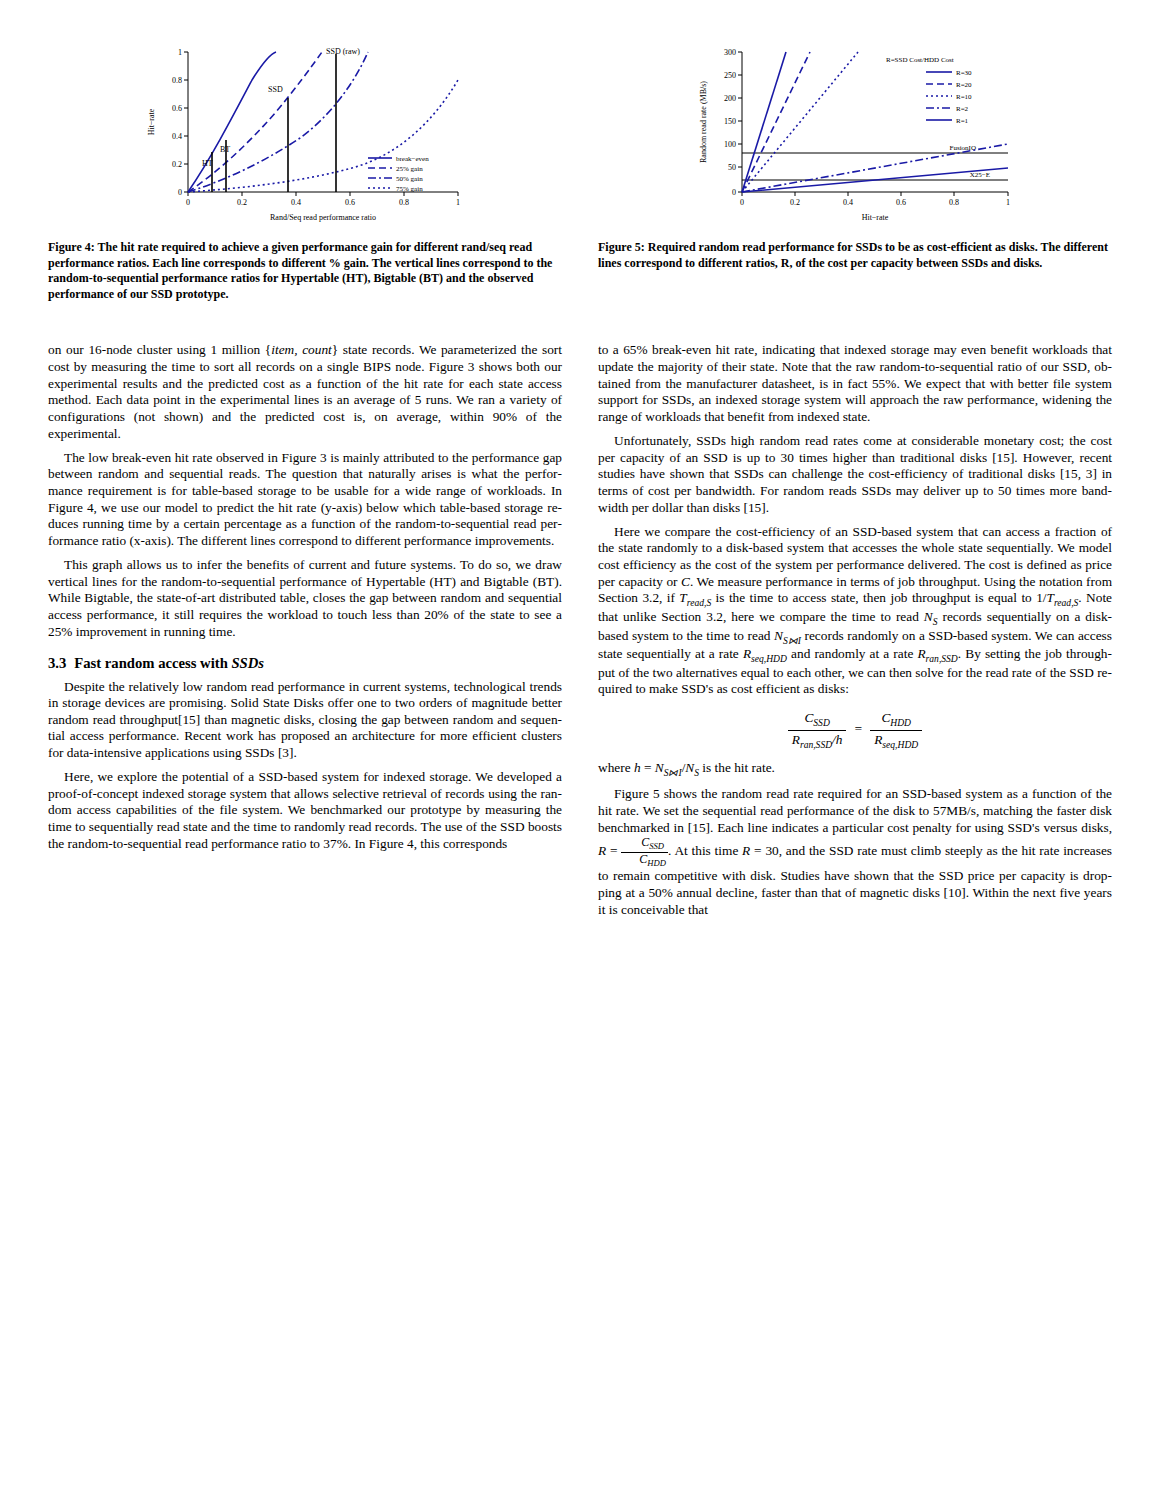1 0.8 0.6 0.4 0.2 0 0 0.2 0.4 0.6 0.8 1 Rand/Seq read performance ratio Hit−rate HT BT SSD SSD (raw) break−even 25% gain 50% gain 75% gain
Figure 4: The hit rate required to achieve a given performance gain for different rand/seq read performance ratios. Each line corresponds to different % gain. The vertical lines correspond to the random-to-sequential performance ratios for Hypertable (HT), Bigtable (BT) and the observed performance of our SSD prototype.
300 250 200 150 100 50 0 0 0.2 0.4 0.6 0.8 1 Hit−rate Random read rate (MB/s) FusionIO X25−E R=SSD Cost/HDD Cost R=30 R=20 R=10 R=2 R=1
Figure 5: Required random read performance for SSDs to be as cost-efficient as disks. The different lines correspond to different ratios, R, of the cost per capacity between SSDs and disks.
on our 16-node cluster using 1 million {item, count} state records. We parameterized the sort cost by measuring the time to sort all records on a single BIPS node. Figure 3 shows both our experimental results and the predicted cost as a function of the hit rate for each state access method. Each data point in the experimental lines is an average of 5 runs. We ran a variety of configurations (not shown) and the predicted cost is, on average, within 90% of the experimental.
The low break-even hit rate observed in Figure 3 is mainly attributed to the performance gap between random and sequential reads. The question that naturally arises is what the performance requirement is for table-based storage to be usable for a wide range of workloads. In Figure 4, we use our model to predict the hit rate (y-axis) below which table-based storage reduces running time by a certain percentage as a function of the random-to-sequential read performance ratio (x-axis). The different lines correspond to different performance improvements.
This graph allows us to infer the benefits of current and future systems. To do so, we draw vertical lines for the random-to-sequential performance of Hypertable (HT) and Bigtable (BT). While Bigtable, the state-of-art distributed table, closes the gap between random and sequential access performance, it still requires the workload to touch less than 20% of the state to see a 25% improvement in running time.
3.3 Fast random access with SSDs
Despite the relatively low random read performance in current systems, technological trends in storage devices are promising. Solid State Disks offer one to two orders of magnitude better random read throughput[15] than magnetic disks, closing the gap between random and sequential access performance. Recent work has proposed an architecture for more efficient clusters for data-intensive applications using SSDs [3].
Here, we explore the potential of a SSD-based system for indexed storage. We developed a proof-of-concept indexed storage system that allows selective retrieval of records using the random access capabilities of the file system. We benchmarked our prototype by measuring the time to sequentially read state and the time to randomly read records. The use of the SSD boosts the random-to-sequential read performance ratio to 37%. In Figure 4, this corresponds
to a 65% break-even hit rate, indicating that indexed storage may even benefit workloads that update the majority of their state. Note that the raw random-to-sequential ratio of our SSD, obtained from the manufacturer datasheet, is in fact 55%. We expect that with better file system support for SSDs, an indexed storage system will approach the raw performance, widening the range of workloads that benefit from indexed state.
Unfortunately, SSDs high random read rates come at considerable monetary cost; the cost per capacity of an SSD is up to 30 times higher than traditional disks [15]. However, recent studies have shown that SSDs can challenge the cost-efficiency of traditional disks [15, 3] in terms of cost per bandwidth. For random reads SSDs may deliver up to 50 times more bandwidth per dollar than disks [15].
Here we compare the cost-efficiency of an SSD-based system that can access a fraction of the state randomly to a disk-based system that accesses the whole state sequentially. We model cost efficiency as the cost of the system per performance delivered. The cost is defined as price per capacity or C. We measure performance in terms of job throughput. Using the notation from Section 3.2, if Tread,S is the time to access state, then job throughput is equal to 1/Tread,S. Note that unlike Section 3.2, here we compare the time to read NS records sequentially on a disk-based system to the time to read NS⋈I records randomly on a SSD-based system. We can access state sequentially at a rate Rseq,HDD and randomly at a rate Rran,SSD. By setting the job throughput of the two alternatives equal to each other, we can then solve for the read rate of the SSD required to make SSD's as cost efficient as disks:
CSSD Rran,SSD/h = CHDD Rseq,HDD
where h = NS⋈I/NS is the hit rate.
Figure 5 shows the random read rate required for an SSD-based system as a function of the hit rate. We set the sequential read performance of the disk to 57MB/s, matching the faster disk benchmarked in [15]. Each line indicates a particular cost penalty for using SSD's versus disks, R = CSSD CHDD. At this time R = 30, and the SSD rate must climb steeply as the hit rate increases to remain competitive with disk. Studies have shown that the SSD price per capacity is dropping at a 50% annual decline, faster than that of magnetic disks [10]. Within the next five years it is conceivable that